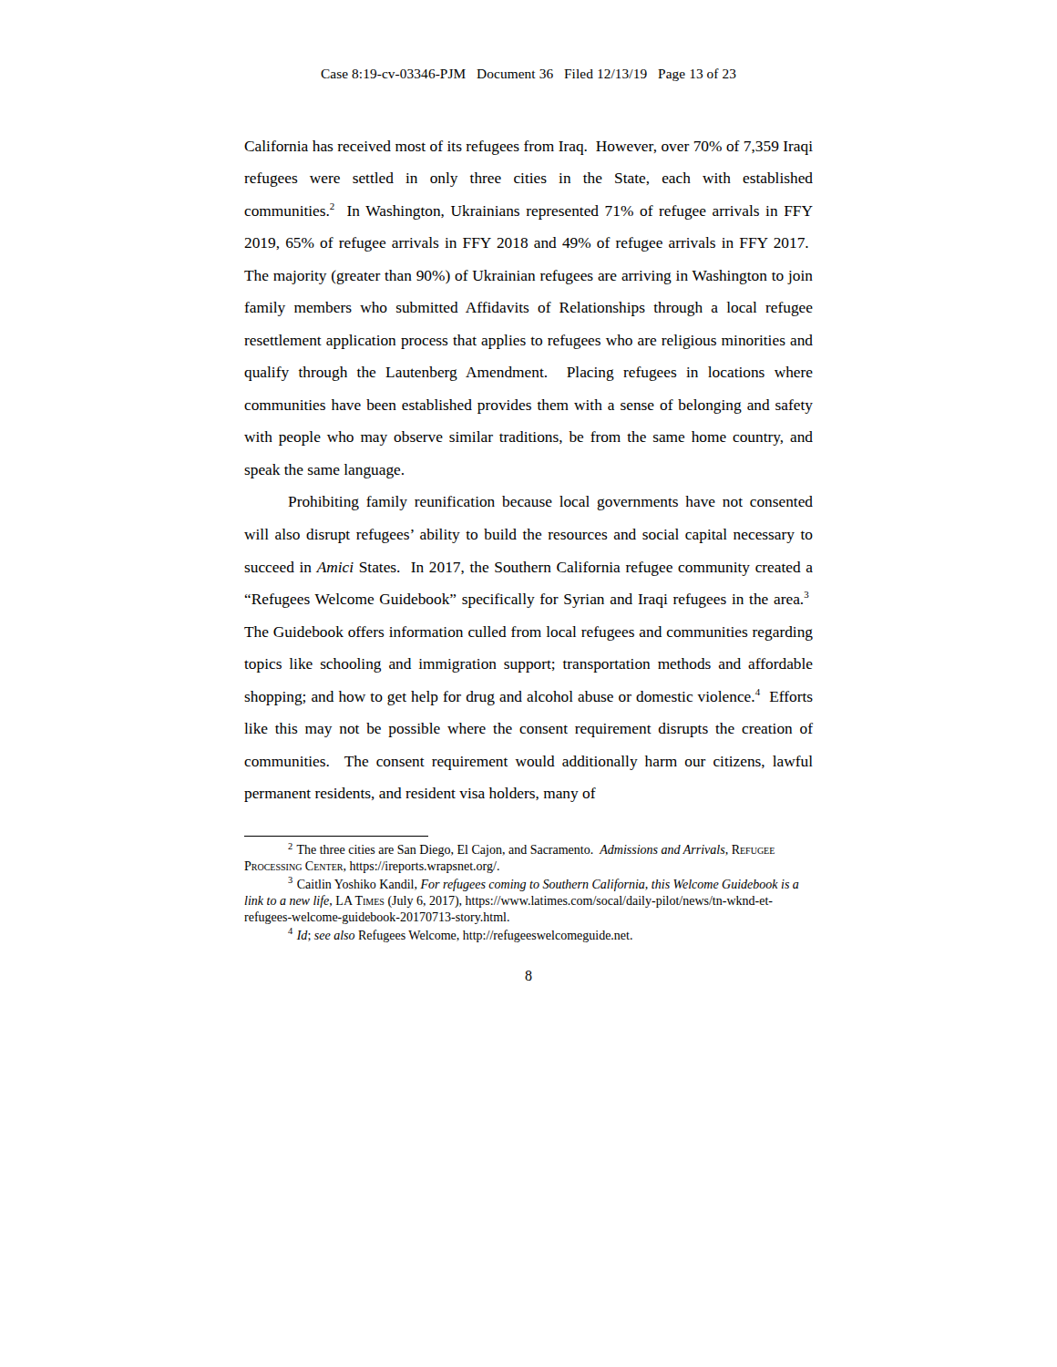Case 8:19-cv-03346-PJM Document 36 Filed 12/13/19 Page 13 of 23
California has received most of its refugees from Iraq. However, over 70% of 7,359 Iraqi refugees were settled in only three cities in the State, each with established communities.2 In Washington, Ukrainians represented 71% of refugee arrivals in FFY 2019, 65% of refugee arrivals in FFY 2018 and 49% of refugee arrivals in FFY 2017. The majority (greater than 90%) of Ukrainian refugees are arriving in Washington to join family members who submitted Affidavits of Relationships through a local refugee resettlement application process that applies to refugees who are religious minorities and qualify through the Lautenberg Amendment. Placing refugees in locations where communities have been established provides them with a sense of belonging and safety with people who may observe similar traditions, be from the same home country, and speak the same language.
Prohibiting family reunification because local governments have not consented will also disrupt refugees’ ability to build the resources and social capital necessary to succeed in Amici States. In 2017, the Southern California refugee community created a “Refugees Welcome Guidebook” specifically for Syrian and Iraqi refugees in the area.3 The Guidebook offers information culled from local refugees and communities regarding topics like schooling and immigration support; transportation methods and affordable shopping; and how to get help for drug and alcohol abuse or domestic violence.4 Efforts like this may not be possible where the consent requirement disrupts the creation of communities. The consent requirement would additionally harm our citizens, lawful permanent residents, and resident visa holders, many of
2 The three cities are San Diego, El Cajon, and Sacramento. Admissions and Arrivals, Refugee Processing Center, https://ireports.wrapsnet.org/.
3 Caitlin Yoshiko Kandil, For refugees coming to Southern California, this Welcome Guidebook is a link to a new life, LA Times (July 6, 2017), https://www.latimes.com/socal/daily-pilot/news/tn-wknd-et-refugees-welcome-guidebook-20170713-story.html.
4 Id; see also Refugees Welcome, http://refugeeswelcomeguide.net.
8